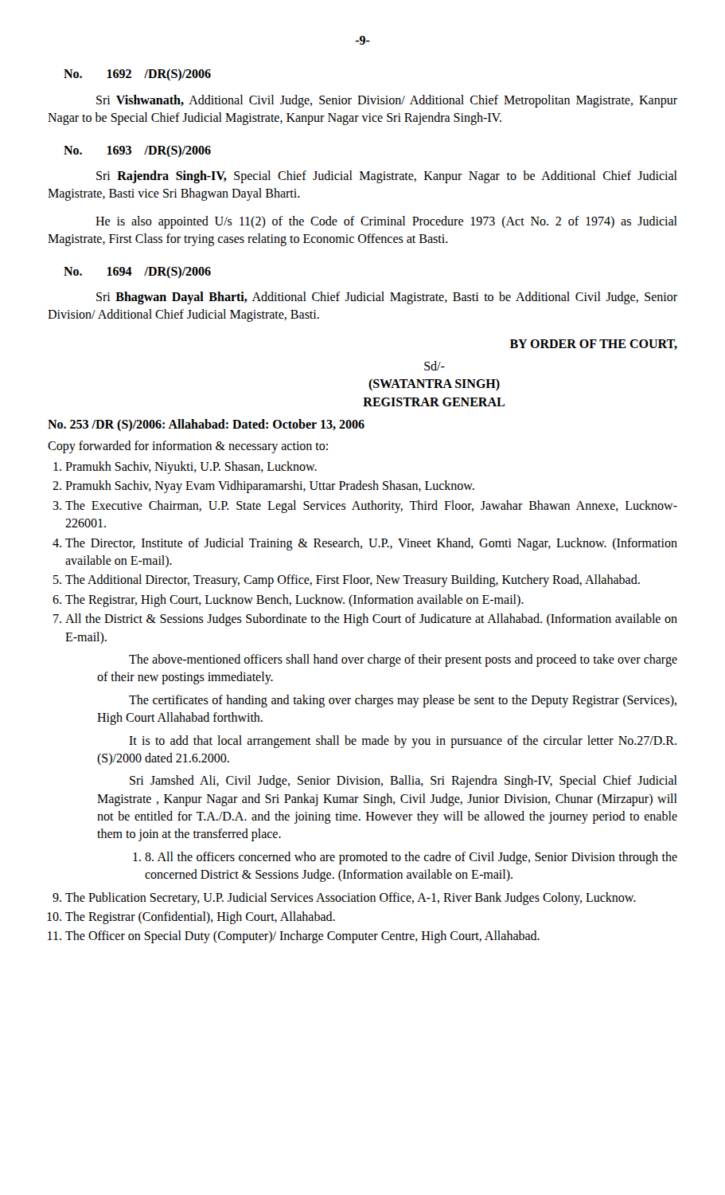-9-
No. 1692 /DR(S)/2006
Sri Vishwanath, Additional Civil Judge, Senior Division/ Additional Chief Metropolitan Magistrate, Kanpur Nagar to be Special Chief Judicial Magistrate, Kanpur Nagar vice Sri Rajendra Singh-IV.
No. 1693 /DR(S)/2006
Sri Rajendra Singh-IV, Special Chief Judicial Magistrate, Kanpur Nagar to be Additional Chief Judicial Magistrate, Basti vice Sri Bhagwan Dayal Bharti.
He is also appointed U/s 11(2) of the Code of Criminal Procedure 1973 (Act No. 2 of 1974) as Judicial Magistrate, First Class for trying cases relating to Economic Offences at Basti.
No. 1694 /DR(S)/2006
Sri Bhagwan Dayal Bharti, Additional Chief Judicial Magistrate, Basti to be Additional Civil Judge, Senior Division/ Additional Chief Judicial Magistrate, Basti.
BY ORDER OF THE COURT,
Sd/-
(SWATANTRA SINGH)
REGISTRAR GENERAL
No. 253 /DR (S)/2006: Allahabad: Dated: October 13, 2006
Copy forwarded for information & necessary action to:
Pramukh Sachiv, Niyukti, U.P. Shasan, Lucknow.
Pramukh Sachiv, Nyay Evam Vidhiparamarshi, Uttar Pradesh Shasan, Lucknow.
The Executive Chairman, U.P. State Legal Services Authority, Third Floor, Jawahar Bhawan Annexe, Lucknow-226001.
The Director, Institute of Judicial Training & Research, U.P., Vineet Khand, Gomti Nagar, Lucknow. (Information available on E-mail).
The Additional Director, Treasury, Camp Office, First Floor, New Treasury Building, Kutchery Road, Allahabad.
The Registrar, High Court, Lucknow Bench, Lucknow. (Information available on E-mail).
All the District & Sessions Judges Subordinate to the High Court of Judicature at Allahabad. (Information available on E-mail).
The above-mentioned officers shall hand over charge of their present posts and proceed to take over charge of their new postings immediately.
The certificates of handing and taking over charges may please be sent to the Deputy Registrar (Services), High Court Allahabad forthwith.
It is to add that local arrangement shall be made by you in pursuance of the circular letter No.27/D.R.(S)/2000 dated 21.6.2000.
Sri Jamshed Ali, Civil Judge, Senior Division, Ballia, Sri Rajendra Singh-IV, Special Chief Judicial Magistrate , Kanpur Nagar and Sri Pankaj Kumar Singh, Civil Judge, Junior Division, Chunar (Mirzapur) will not be entitled for T.A./D.A. and the joining time. However they will be allowed the journey period to enable them to join at the transferred place.
8. All the officers concerned who are promoted to the cadre of Civil Judge, Senior Division through the concerned District & Sessions Judge. (Information available on E-mail).
The Publication Secretary, U.P. Judicial Services Association Office, A-1, River Bank Judges Colony, Lucknow.
The Registrar (Confidential), High Court, Allahabad.
The Officer on Special Duty (Computer)/ Incharge Computer Centre, High Court, Allahabad.